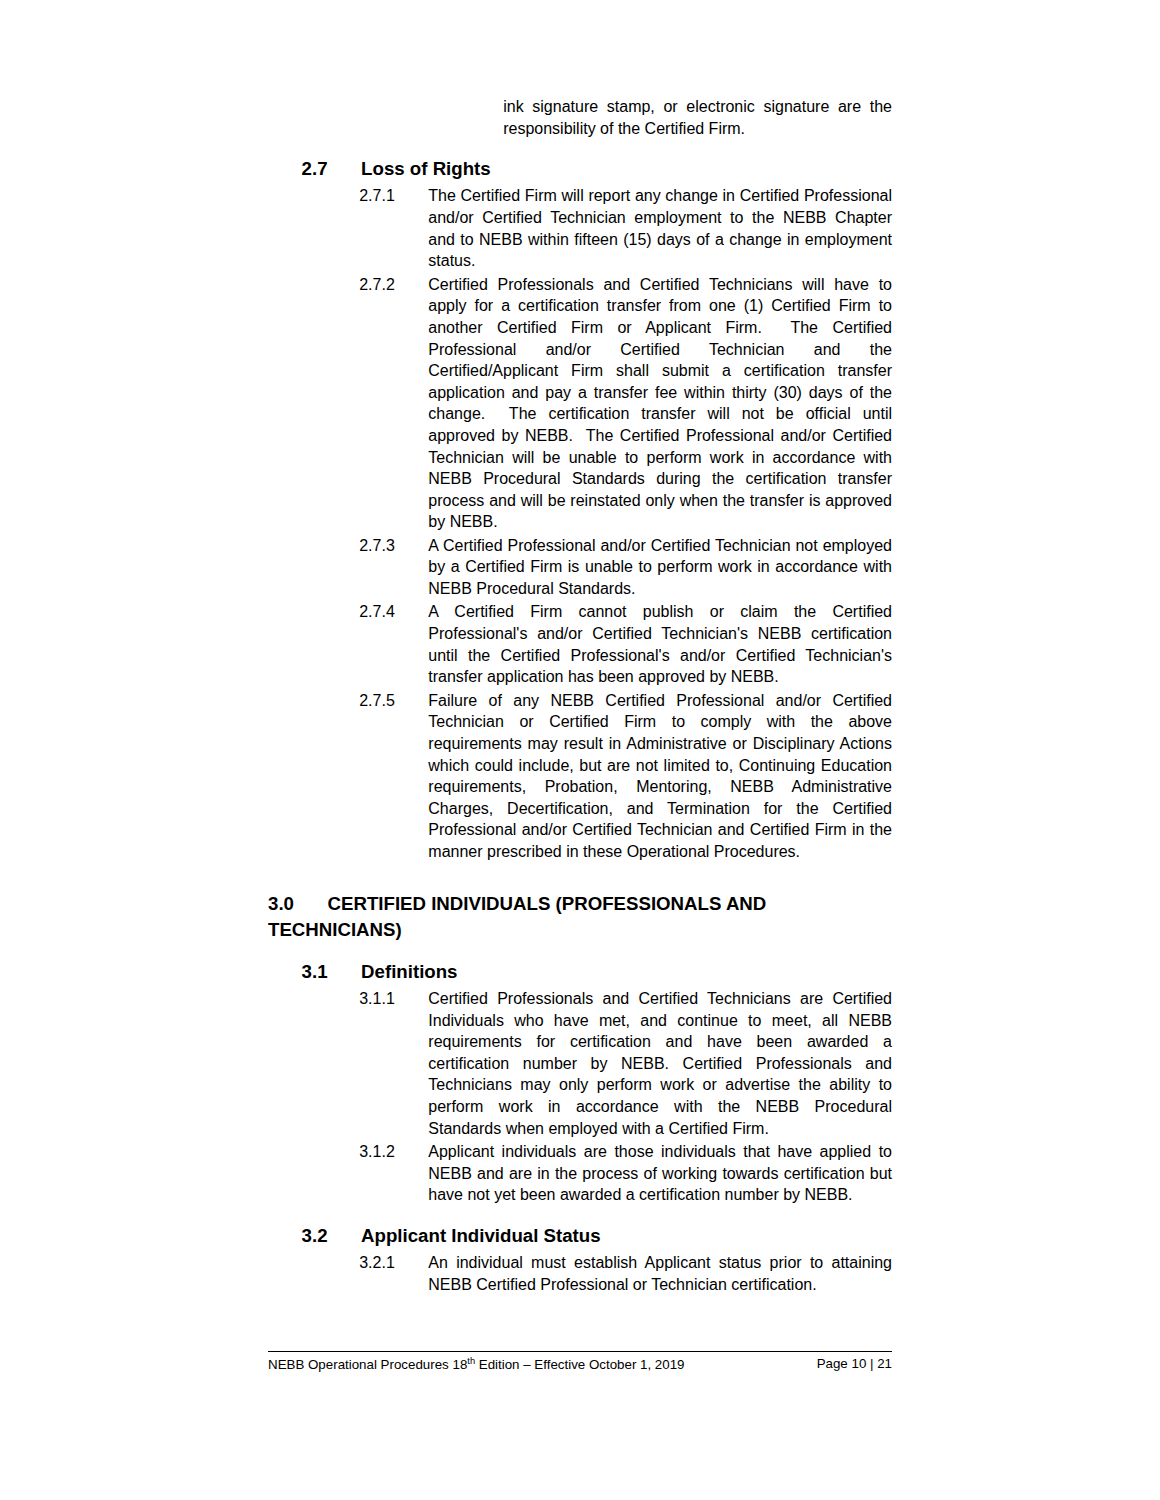ink signature stamp, or electronic signature are the responsibility of the Certified Firm.
2.7 Loss of Rights
2.7.1
The Certified Firm will report any change in Certified Professional and/or Certified Technician employment to the NEBB Chapter and to NEBB within fifteen (15) days of a change in employment status.
2.7.2
Certified Professionals and Certified Technicians will have to apply for a certification transfer from one (1) Certified Firm to another Certified Firm or Applicant Firm. The Certified Professional and/or Certified Technician and the Certified/Applicant Firm shall submit a certification transfer application and pay a transfer fee within thirty (30) days of the change. The certification transfer will not be official until approved by NEBB. The Certified Professional and/or Certified Technician will be unable to perform work in accordance with NEBB Procedural Standards during the certification transfer process and will be reinstated only when the transfer is approved by NEBB.
2.7.3
A Certified Professional and/or Certified Technician not employed by a Certified Firm is unable to perform work in accordance with NEBB Procedural Standards.
2.7.4
A Certified Firm cannot publish or claim the Certified Professional's and/or Certified Technician's NEBB certification until the Certified Professional's and/or Certified Technician's transfer application has been approved by NEBB.
2.7.5
Failure of any NEBB Certified Professional and/or Certified Technician or Certified Firm to comply with the above requirements may result in Administrative or Disciplinary Actions which could include, but are not limited to, Continuing Education requirements, Probation, Mentoring, NEBB Administrative Charges, Decertification, and Termination for the Certified Professional and/or Certified Technician and Certified Firm in the manner prescribed in these Operational Procedures.
3.0 CERTIFIED INDIVIDUALS (PROFESSIONALS AND TECHNICIANS)
3.1 Definitions
3.1.1
Certified Professionals and Certified Technicians are Certified Individuals who have met, and continue to meet, all NEBB requirements for certification and have been awarded a certification number by NEBB. Certified Professionals and Technicians may only perform work or advertise the ability to perform work in accordance with the NEBB Procedural Standards when employed with a Certified Firm.
3.1.2
Applicant individuals are those individuals that have applied to NEBB and are in the process of working towards certification but have not yet been awarded a certification number by NEBB.
3.2 Applicant Individual Status
3.2.1
An individual must establish Applicant status prior to attaining NEBB Certified Professional or Technician certification.
NEBB Operational Procedures 18th Edition – Effective October 1, 2019 Page 10 | 21